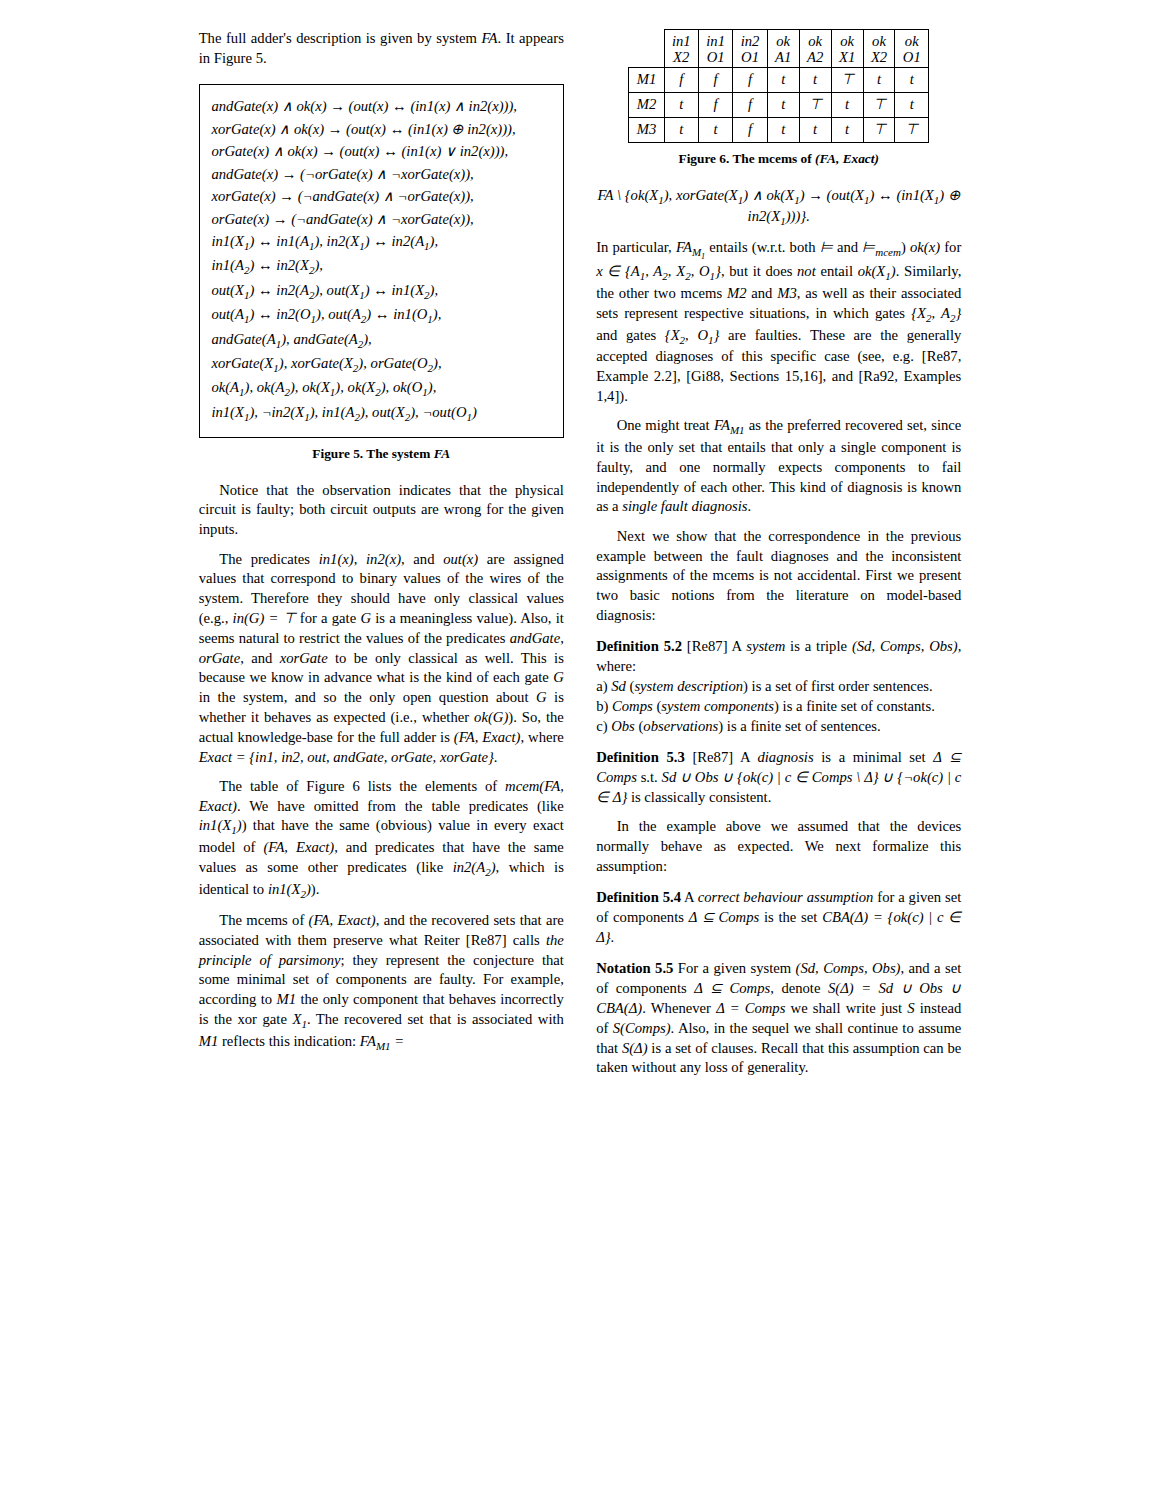The full adder's description is given by system FA. It appears in Figure 5.
andGate(x) ∧ ok(x) → (out(x) ↔ (in1(x) ∧ in2(x))),
xorGate(x) ∧ ok(x) → (out(x) ↔ (in1(x) ⊕ in2(x))),
orGate(x) ∧ ok(x) → (out(x) ↔ (in1(x) ∨ in2(x))),
andGate(x) → (¬orGate(x) ∧ ¬xorGate(x)),
xorGate(x) → (¬andGate(x) ∧ ¬orGate(x)),
orGate(x) → (¬andGate(x) ∧ ¬xorGate(x)),
in1(X1) ↔ in1(A1), in2(X1) ↔ in2(A1),
in1(A2) ↔ in2(X2),
out(X1) ↔ in2(A2), out(X1) ↔ in1(X2),
out(A1) ↔ in2(O1), out(A2) ↔ in1(O1),
andGate(A1), andGate(A2),
xorGate(X1), xorGate(X2), orGate(O2),
ok(A1), ok(A2), ok(X1), ok(X2), ok(O1),
in1(X1), ¬in2(X1), in1(A2), out(X2), ¬out(O1)
Figure 5. The system FA
Notice that the observation indicates that the physical circuit is faulty; both circuit outputs are wrong for the given inputs.
The predicates in1(x), in2(x), and out(x) are assigned values that correspond to binary values of the wires of the system. Therefore they should have only classical values (e.g., in(G) = ⊤ for a gate G is a meaningless value). Also, it seems natural to restrict the values of the predicates andGate, orGate, and xorGate to be only classical as well. This is because we know in advance what is the kind of each gate G in the system, and so the only open question about G is whether it behaves as expected (i.e., whether ok(G)). So, the actual knowledge-base for the full adder is (FA, Exact), where Exact = {in1, in2, out, andGate, orGate, xorGate}.
The table of Figure 6 lists the elements of mcem(FA, Exact). We have omitted from the table predicates (like in1(X1)) that have the same (obvious) value in every exact model of (FA, Exact), and predicates that have the same values as some other predicates (like in2(A2), which is identical to in1(X2)).
The mcems of (FA, Exact), and the recovered sets that are associated with them preserve what Reiter [Re87] calls the principle of parsimony; they represent the conjecture that some minimal set of components are faulty. For example, according to M1 the only component that behaves incorrectly is the xor gate X1. The recovered set that is associated with M1 reflects this indication: FAM1 =
| | in1 X2 | in1 O1 | in2 O1 | ok A1 | ok A2 | ok X1 | ok X2 | ok O1 |
| --- | --- | --- | --- | --- | --- | --- | --- | --- |
| M1 | f | f | f | t | t | ⊤ | t | t |
| M2 | t | f | f | t | ⊤ | t | ⊤ | t |
| M3 | t | t | f | t | t | t | ⊤ | ⊤ |
Figure 6. The mcems of (FA, Exact)
FA \ {ok(X1), xorGate(X1) ∧ ok(X1) → (out(X1) ↔ (in1(X1) ⊕ in2(X1)))}.
In particular, FAM1 entails (w.r.t. both ⊨ and ⊨mcem) ok(x) for x ∈ {A1, A2, X2, O1}, but it does not entail ok(X1). Similarly, the other two mcems M2 and M3, as well as their associated sets represent respective situations, in which gates {X2, A2} and gates {X2, O1} are faulties. These are the generally accepted diagnoses of this specific case (see, e.g. [Re87, Example 2.2], [Gi88, Sections 15,16], and [Ra92, Examples 1,4]).
One might treat FAM1 as the preferred recovered set, since it is the only set that entails that only a single component is faulty, and one normally expects components to fail independently of each other. This kind of diagnosis is known as a single fault diagnosis.
Next we show that the correspondence in the previous example between the fault diagnoses and the inconsistent assignments of the mcems is not accidental. First we present two basic notions from the literature on model-based diagnosis:
Definition 5.2 [Re87] A system is a triple (Sd, Comps, Obs), where:
a) Sd (system description) is a set of first order sentences.
b) Comps (system components) is a finite set of constants.
c) Obs (observations) is a finite set of sentences.
Definition 5.3 [Re87] A diagnosis is a minimal set Δ ⊆ Comps s.t. Sd ∪ Obs ∪ {ok(c) | c ∈ Comps \ Δ} ∪ {¬ok(c) | c ∈ Δ} is classically consistent.
In the example above we assumed that the devices normally behave as expected. We next formalize this assumption:
Definition 5.4 A correct behaviour assumption for a given set of components Δ ⊆ Comps is the set CBA(Δ) = {ok(c) | c ∈ Δ}.
Notation 5.5 For a given system (Sd, Comps, Obs), and a set of components Δ ⊆ Comps, denote S(Δ) = Sd ∪ Obs ∪ CBA(Δ). Whenever Δ = Comps we shall write just S instead of S(Comps). Also, in the sequel we shall continue to assume that S(Δ) is a set of clauses. Recall that this assumption can be taken without any loss of generality.